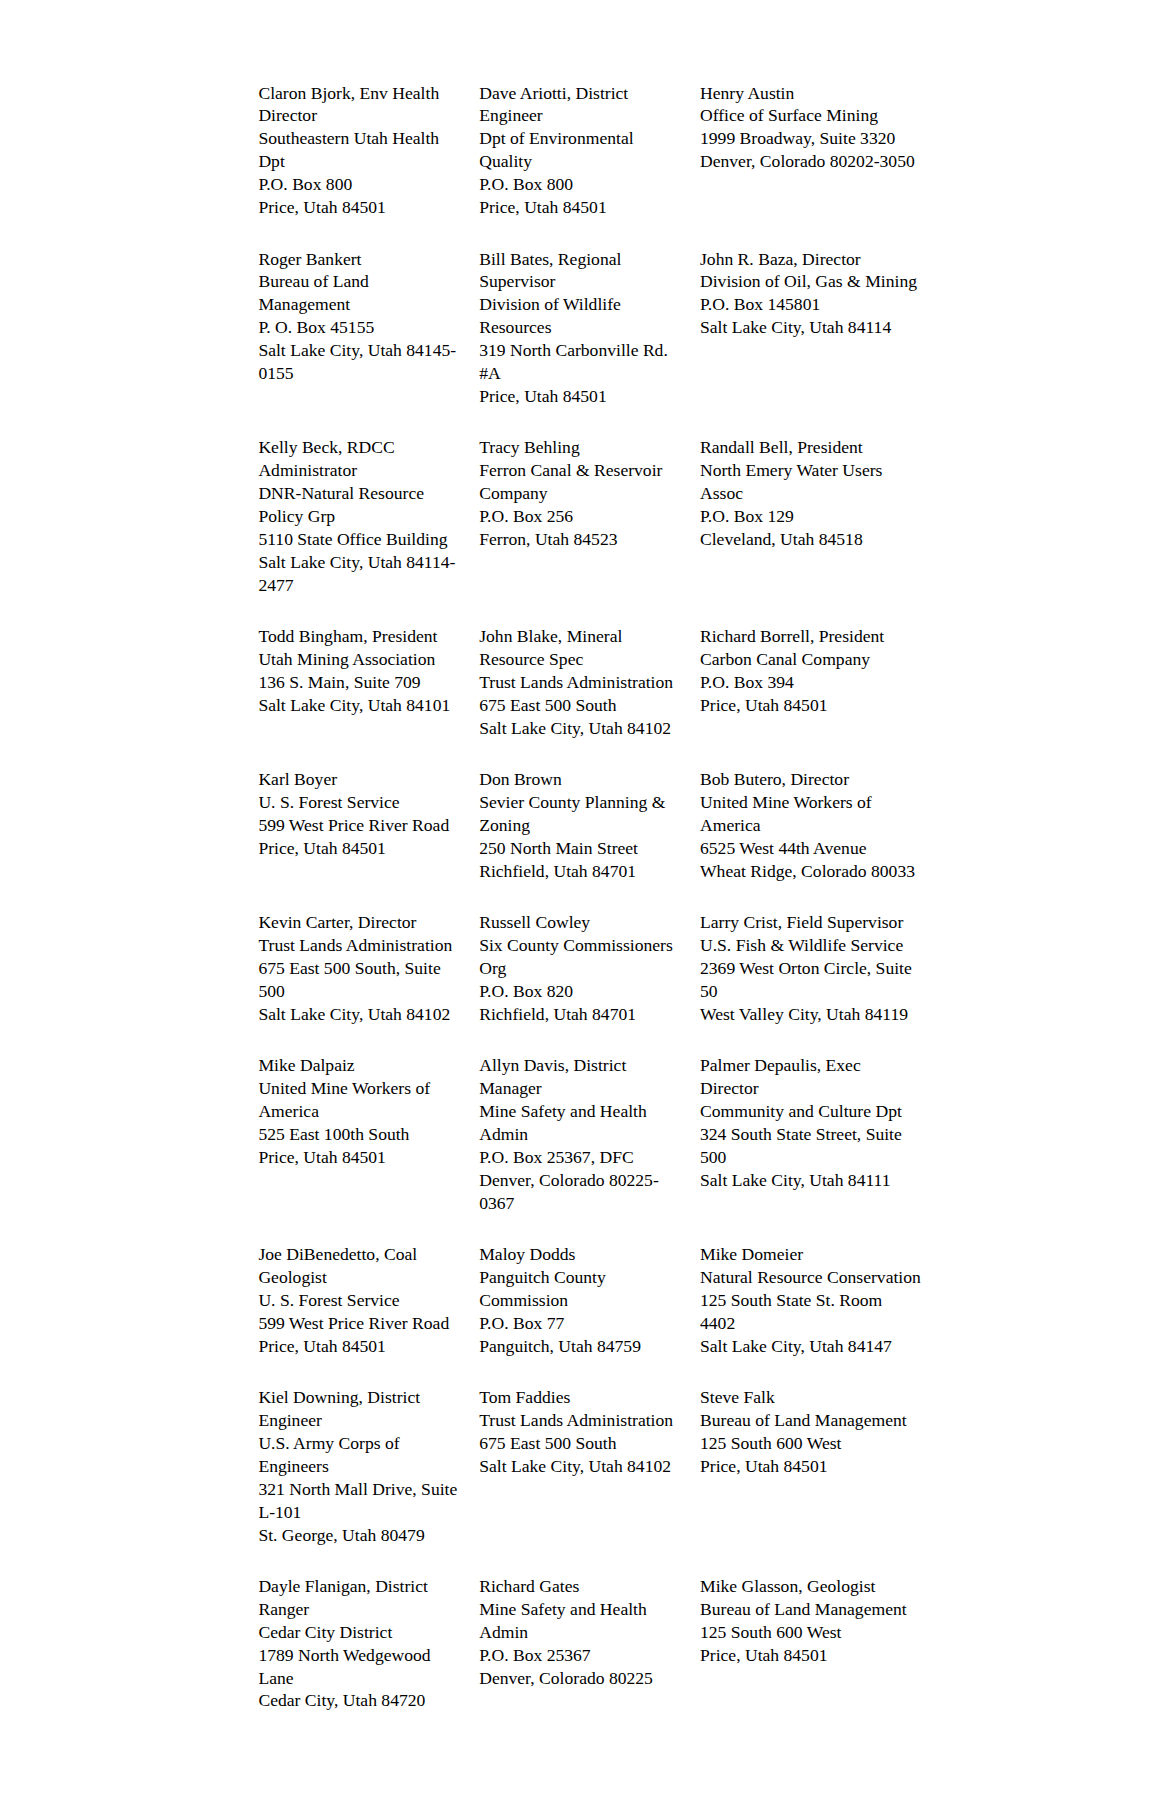| Claron Bjork, Env Health Director Southeastern Utah Health Dpt P.O. Box 800 Price, Utah 84501 | Dave Ariotti, District Engineer Dpt of Environmental Quality P.O. Box 800 Price, Utah 84501 | Henry Austin Office of Surface Mining 1999 Broadway, Suite 3320 Denver, Colorado 80202-3050 |
| Roger Bankert Bureau of Land Management P. O. Box 45155 Salt Lake City, Utah 84145-0155 | Bill Bates, Regional Supervisor Division of Wildlife Resources 319 North Carbonville Rd. #A Price, Utah 84501 | John R. Baza, Director Division of Oil, Gas & Mining P.O. Box 145801 Salt Lake City, Utah 84114 |
| Kelly Beck, RDCC Administrator DNR-Natural Resource Policy Grp 5110 State Office Building Salt Lake City, Utah 84114-2477 | Tracy Behling Ferron Canal & Reservoir Company P.O. Box 256 Ferron, Utah 84523 | Randall Bell, President North Emery Water Users Assoc P.O. Box 129 Cleveland, Utah 84518 |
| Todd Bingham, President Utah Mining Association 136 S. Main, Suite 709 Salt Lake City, Utah 84101 | John Blake, Mineral Resource Spec Trust Lands Administration 675 East 500 South Salt Lake City, Utah 84102 | Richard Borrell, President Carbon Canal Company P.O. Box 394 Price, Utah 84501 |
| Karl Boyer U. S. Forest Service 599 West Price River Road Price, Utah 84501 | Don Brown Sevier County Planning & Zoning 250 North Main Street Richfield, Utah 84701 | Bob Butero, Director United Mine Workers of America 6525 West 44th Avenue Wheat Ridge, Colorado 80033 |
| Kevin Carter, Director Trust Lands Administration 675 East 500 South, Suite 500 Salt Lake City, Utah 84102 | Russell Cowley Six County Commissioners Org P.O. Box 820 Richfield, Utah 84701 | Larry Crist, Field Supervisor U.S. Fish & Wildlife Service 2369 West Orton Circle, Suite 50 West Valley City, Utah 84119 |
| Mike Dalpaiz United Mine Workers of America 525 East 100th South Price, Utah 84501 | Allyn Davis, District Manager Mine Safety and Health Admin P.O. Box 25367, DFC Denver, Colorado 80225-0367 | Palmer Depaulis, Exec Director Community and Culture Dpt 324 South State Street, Suite 500 Salt Lake City, Utah 84111 |
| Joe DiBenedetto, Coal Geologist U. S. Forest Service 599 West Price River Road Price, Utah 84501 | Maloy Dodds Panguitch County Commission P.O. Box 77 Panguitch, Utah 84759 | Mike Domeier Natural Resource Conservation 125 South State St. Room 4402 Salt Lake City, Utah 84147 |
| Kiel Downing, District Engineer U.S. Army Corps of Engineers 321 North Mall Drive, Suite L-101 St. George, Utah 80479 | Tom Faddies Trust Lands Administration 675 East 500 South Salt Lake City, Utah 84102 | Steve Falk Bureau of Land Management 125 South 600 West Price, Utah 84501 |
| Dayle Flanigan, District Ranger Cedar City District 1789 North Wedgewood Lane Cedar City, Utah 84720 | Richard Gates Mine Safety and Health Admin P.O. Box 25367 Denver, Colorado 80225 | Mike Glasson, Geologist Bureau of Land Management 125 South 600 West Price, Utah 84501 |